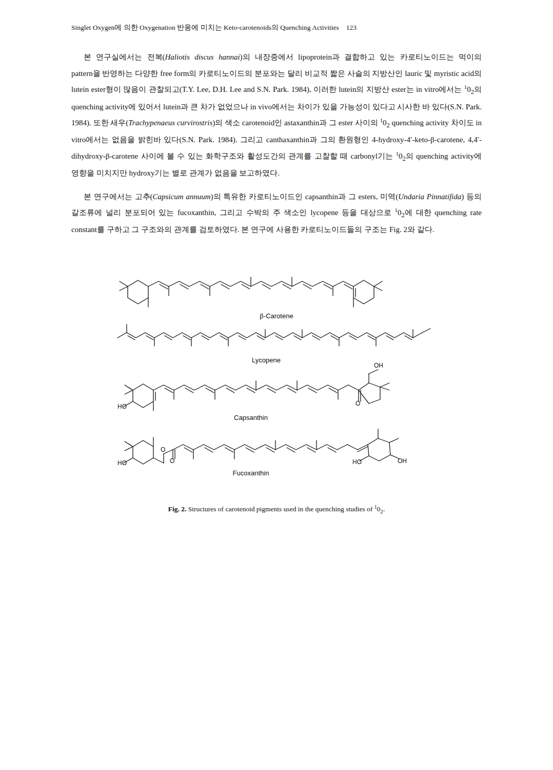Singlet Oxygen에 의한 Oxygenation 반응에 미치는 Keto-carotenoids의 Quenching Activities 123
본 연구실에서는 전복(Haliotis discus hannai)의 내장중에서 lipoprotein과 결합하고 있는 카로티노이드는 먹이의 pattern을 반영하는 다양한 free form의 카로티노이드의 분포와는 달리 비교적 짧은 사슬의 지방산인 lauric 및 myristic acid의 lutein ester형이 많음이 관찰되고(T.Y. Lee, D.H. Lee and S.N. Park. 1984), 이러한 lutein의 지방산 ester는 in vitro에서는 102의 quenching activity에 있어서 lutein과 큰 차가 없었으나 in vivo에서는 차이가 있을 가능성이 있다고 시사한 바 있다(S.N. Park. 1984). 또한 새우(Trachypenaeus curvirostris)의 색소 carotenoid인 astaxanthin과 그 ester 사이의 102 quenching activity 차이도 in vitro에서는 없음을 밝힌바 있다(S.N. Park. 1984). 그리고 canthaxanthin과 그의 환원형인 4-hydroxy-4′-keto-β-carotene, 4,4′-dihydroxy-β-carotene 사이에 볼 수 있는 화학구조와 활성도간의 관계를 고찰할 때 carbonyl기는 102의 quenching activity에 영향을 미치지만 hydroxy기는 별로 관계가 없음을 보고하였다.
본 연구에서는 고추(Capsicum annuum)의 특유한 카로티노이드인 capsanthin과 그 esters, 미역(Undaria Pinnatifida) 등의 갈조류에 널리 분포되어 있는 fucoxanthin, 그리고 수박의 주 색소인 lycopene 등을 대상으로 102에 대한 quenching rate constant를 구하고 그 구조와의 관계를 검토하였다. 본 연구에 사용한 카로티노이드들의 구조는 Fig. 2와 같다.
β-Carotene Lycopene HO O OH Capsanthin HO O O HO OH Fucoxanthin
Fig. 2. Structures of carotenoid pigments used in the quenching studies of 102.